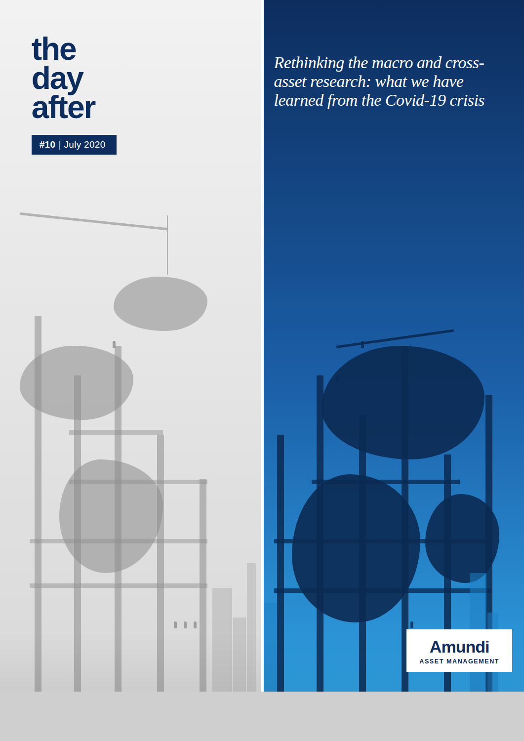the day after
#10|July 2020
Rethinking the macro and cross-asset research: what we have learned from the Covid-19 crisis
Amundi
ASSET MANAGEMENT